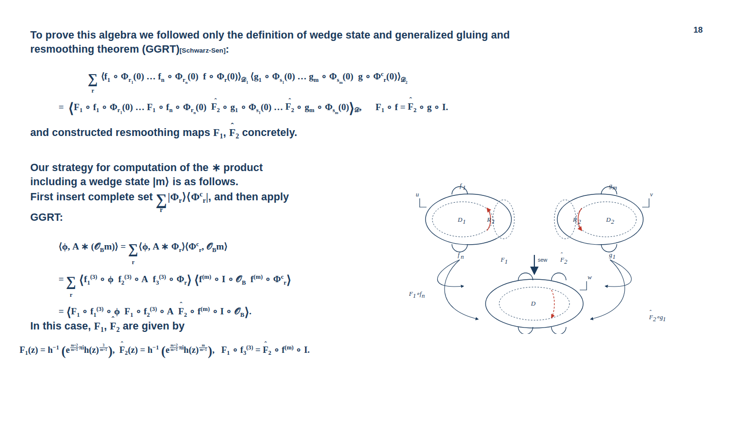18
To prove this algebra we followed only the definition of wedge state and generalized gluing and resmoothing theorem (GGRT)[Schwarz-Sen]:
∑r ⟨f1 ∘ Φr1(0) … fn ∘ Φrn(0) f ∘ Φr(0)⟩𝒟1 ⟨g1 ∘ Φs1(0) … gm ∘ Φsm(0) g ∘ Φcr(0)⟩𝒟2
= ⟨F1 ∘ f1 ∘ Φr1(0) … F1 ∘ fn ∘ Φrn(0) ̂F2 ∘ g1 ∘ Φs1(0) … ̂F2 ∘ gm ∘ Φsm(0)⟩𝒟, F1 ∘ f = ̂F2 ∘ g ∘ I.
and constructed resmoothing maps F1, ̂F2 concretely.
Our strategy for computation of the ∗ product
including a wedge state |m⟩ is as follows.
First insert complete set ∑r|Φr⟩⟨Φcr|, and then apply
GGRT:
⟨ϕ, A ∗ (𝒪Bm)⟩ = ∑r⟨ϕ, A ∗ Φr⟩⟨Φcr, 𝒪Bm⟩
= ∑r ⟨f1(3) ∘ ϕ f2(3) ∘ A f3(3) ∘ Φr⟩ ⟨f(m) ∘ I ∘ 𝒪B f(m) ∘ Φcr⟩
= ⟨F1 ∘ f1(3) ∘ ϕ F1 ∘ f2(3) ∘ A ̂F2 ∘ f(m) ∘ I ∘ 𝒪B⟩.
In this case, F1, ̂F2 are given by
F1(z) = h−1 (em+2 m+1πih(z)3 m+1), ̂F2(z) = h−1 (em+2 m+1πih(z)mm+1), F1 ∘ f3(3) = ̂F2 ∘ f(m) ∘ I.
u D1 R1 f1 fn v D2 R2 gm g1 sew w D F1 F2 ̂ F1 ∘fn F2 ̂ ∘g1